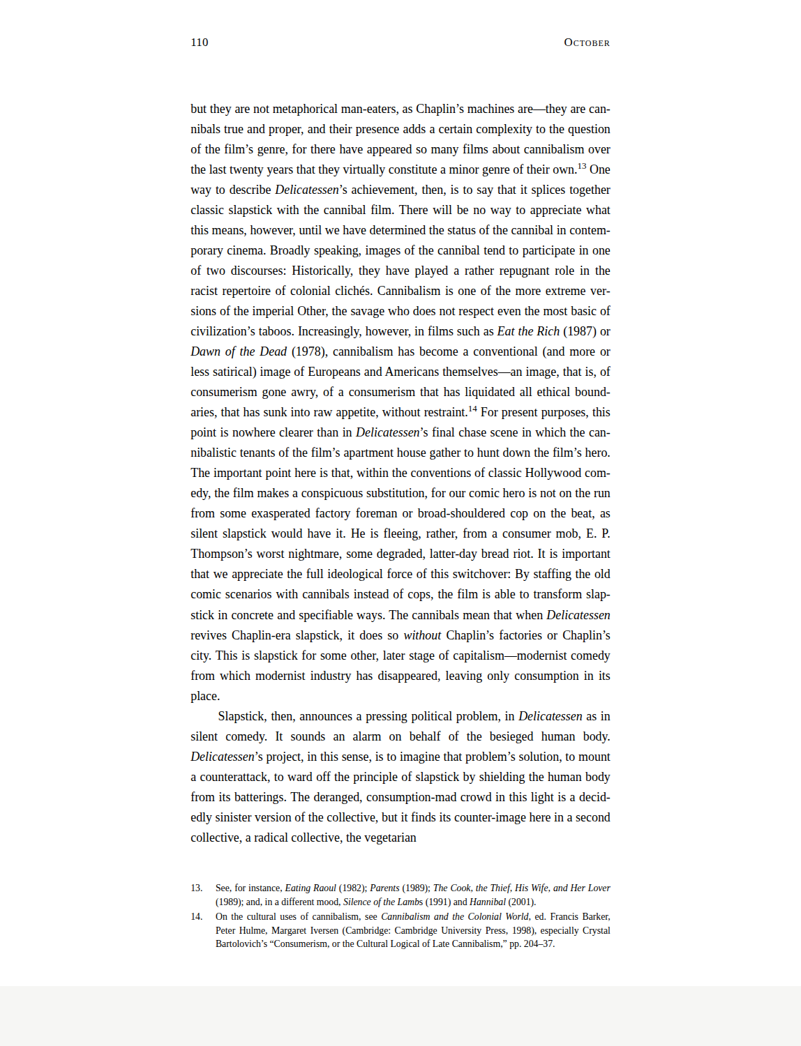110 October
but they are not metaphorical man-eaters, as Chaplin’s machines are—they are cannibals true and proper, and their presence adds a certain complexity to the question of the film’s genre, for there have appeared so many films about cannibalism over the last twenty years that they virtually constitute a minor genre of their own.13 One way to describe Delicatessen’s achievement, then, is to say that it splices together classic slapstick with the cannibal film. There will be no way to appreciate what this means, however, until we have determined the status of the cannibal in contemporary cinema. Broadly speaking, images of the cannibal tend to participate in one of two discourses: Historically, they have played a rather repugnant role in the racist repertoire of colonial clichés. Cannibalism is one of the more extreme versions of the imperial Other, the savage who does not respect even the most basic of civilization’s taboos. Increasingly, however, in films such as Eat the Rich (1987) or Dawn of the Dead (1978), cannibalism has become a conventional (and more or less satirical) image of Europeans and Americans themselves—an image, that is, of consumerism gone awry, of a consumerism that has liquidated all ethical boundaries, that has sunk into raw appetite, without restraint.14 For present purposes, this point is nowhere clearer than in Delicatessen’s final chase scene in which the cannibalistic tenants of the film’s apartment house gather to hunt down the film’s hero. The important point here is that, within the conventions of classic Hollywood comedy, the film makes a conspicuous substitution, for our comic hero is not on the run from some exasperated factory foreman or broad-shouldered cop on the beat, as silent slapstick would have it. He is fleeing, rather, from a consumer mob, E. P. Thompson’s worst nightmare, some degraded, latter-day bread riot. It is important that we appreciate the full ideological force of this switchover: By staffing the old comic scenarios with cannibals instead of cops, the film is able to transform slapstick in concrete and specifiable ways. The cannibals mean that when Delicatessen revives Chaplin-era slapstick, it does so without Chaplin’s factories or Chaplin’s city. This is slapstick for some other, later stage of capitalism—modernist comedy from which modernist industry has disappeared, leaving only consumption in its place.
Slapstick, then, announces a pressing political problem, in Delicatessen as in silent comedy. It sounds an alarm on behalf of the besieged human body. Delicatessen’s project, in this sense, is to imagine that problem’s solution, to mount a counterattack, to ward off the principle of slapstick by shielding the human body from its batterings. The deranged, consumption-mad crowd in this light is a decidedly sinister version of the collective, but it finds its counter-image here in a second collective, a radical collective, the vegetarian
13. See, for instance, Eating Raoul (1982); Parents (1989); The Cook, the Thief, His Wife, and Her Lover (1989); and, in a different mood, Silence of the Lambs (1991) and Hannibal (2001).
14. On the cultural uses of cannibalism, see Cannibalism and the Colonial World, ed. Francis Barker, Peter Hulme, Margaret Iversen (Cambridge: Cambridge University Press, 1998), especially Crystal Bartolovich’s “Consumerism, or the Cultural Logical of Late Cannibalism,” pp. 204–37.